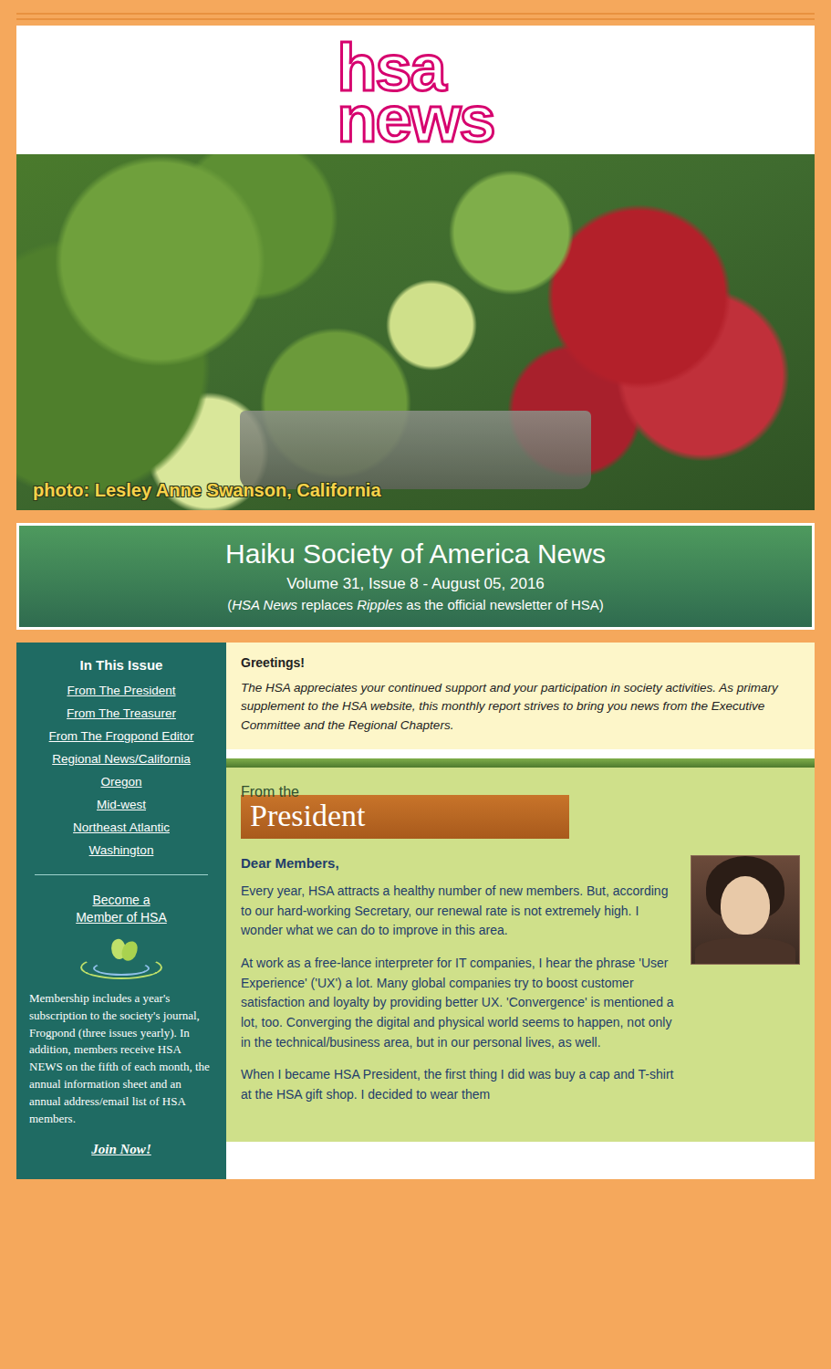hsa news
photo: Lesley Anne Swanson, California
Haiku Society of America News
Volume 31, Issue 8 - August 05, 2016
(HSA News replaces Ripples as the official newsletter of HSA)
In This Issue
From The President
From The Treasurer
From The Frogpond Editor
Regional News/California
Oregon
Mid-west
Northeast Atlantic
Washington
Become a
Member of HSA
Membership includes a year's subscription to the society's journal, Frogpond (three issues yearly). In addition, members receive HSA NEWS on the fifth of each month, the annual information sheet and an annual address/email list of HSA members.
Join Now!
Greetings!
The HSA appreciates your continued support and your participation in society activities. As primary supplement to the HSA website, this monthly report strives to bring you news from the Executive Committee and the Regional Chapters.
From the
President
Dear Members,
Every year, HSA attracts a healthy number of new members. But, according to our hard-working Secretary, our renewal rate is not extremely high. I wonder what we can do to improve in this area.
At work as a free-lance interpreter for IT companies, I hear the phrase 'User Experience' ('UX') a lot. Many global companies try to boost customer satisfaction and loyalty by providing better UX. 'Convergence' is mentioned a lot, too. Converging the digital and physical world seems to happen, not only in the technical/business area, but in our personal lives, as well.
When I became HSA President, the first thing I did was buy a cap and T-shirt at the HSA gift shop. I decided to wear them